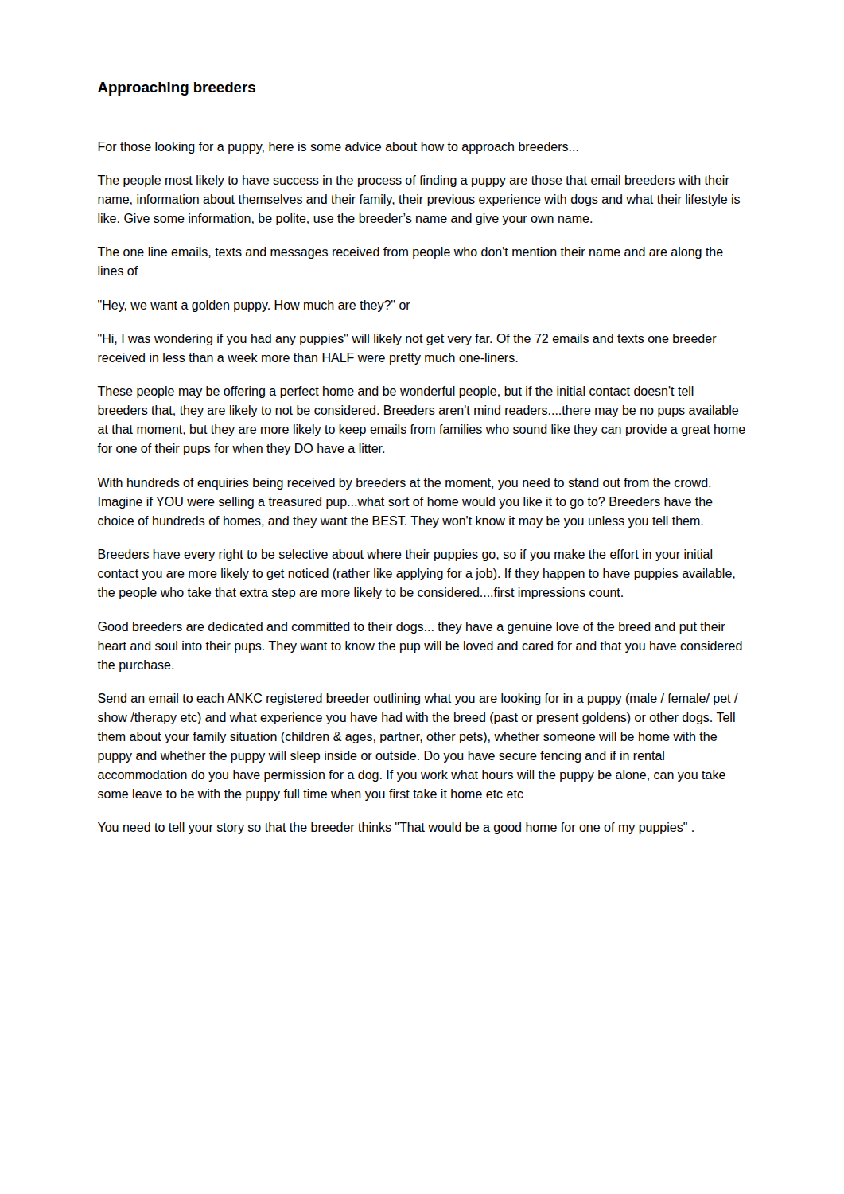Approaching breeders
For those looking for a puppy, here is some advice about how to approach breeders...
The people most likely to have success in the process of finding a puppy are those that email breeders with their name, information about themselves and their family, their previous experience with dogs and what their lifestyle is like. Give some information, be polite, use the breeder’s name and give your own name.
The one line emails, texts and messages received from people who don't mention their name and are along the lines of
"Hey, we want a golden puppy. How much are they?" or
"Hi, I was wondering if you had any puppies" will likely not get very far. Of the 72 emails and texts one breeder received in less than a week more than HALF were pretty much one-liners.
These people may be offering a perfect home and be wonderful people, but if the initial contact doesn't tell breeders that, they are likely to not be considered. Breeders aren't mind readers....there may be no pups available at that moment, but they are more likely to keep emails from families who sound like they can provide a great home for one of their pups for when they DO have a litter.
With hundreds of enquiries being received by breeders at the moment, you need to stand out from the crowd. Imagine if YOU were selling a treasured pup...what sort of home would you like it to go to? Breeders have the choice of hundreds of homes, and they want the BEST. They won't know it may be you unless you tell them.
Breeders have every right to be selective about where their puppies go, so if you make the effort in your initial contact you are more likely to get noticed (rather like applying for a job). If they happen to have puppies available, the people who take that extra step are more likely to be considered....first impressions count.
Good breeders are dedicated and committed to their dogs... they have a genuine love of the breed and put their heart and soul into their pups. They want to know the pup will be loved and cared for and that you have considered the purchase.
Send an email to each ANKC registered breeder outlining what you are looking for in a puppy (male / female/ pet / show /therapy etc) and what experience you have had with the breed (past or present goldens) or other dogs. Tell them about your family situation (children & ages, partner, other pets), whether someone will be home with the puppy and whether the puppy will sleep inside or outside. Do you have secure fencing and if in rental accommodation do you have permission for a dog. If you work what hours will the puppy be alone, can you take some leave to be with the puppy full time when you first take it home etc etc
You need to tell your story so that the breeder thinks "That would be a good home for one of my puppies" .